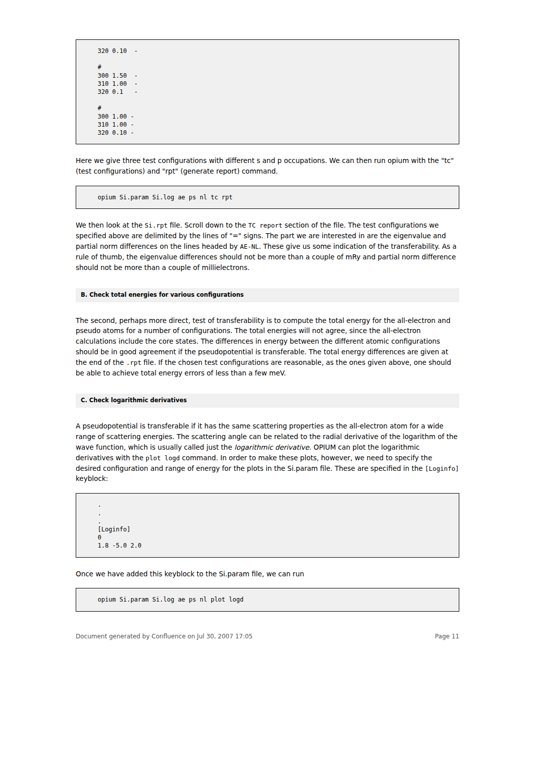320 0.10  -

  #
  300 1.50  -
  310 1.00  -
  320 0.1   -

  #
  300 1.00 -
  310 1.00 -
  320 0.10 -
Here we give three test configurations with different s and p occupations. We can then run opium with the "tc" (test configurations) and "rpt" (generate report) command.
  opium Si.param Si.log ae ps nl tc rpt
We then look at the Si.rpt file. Scroll down to the TC report section of the file. The test configurations we specified above are delimited by the lines of "=" signs. The part we are interested in are the eigenvalue and partial norm differences on the lines headed by AE-NL. These give us some indication of the transferability. As a rule of thumb, the eigenvalue differences should not be more than a couple of mRy and partial norm difference should not be more than a couple of millielectrons.
B. Check total energies for various configurations
The second, perhaps more direct, test of transferability is to compute the total energy for the all-electron and pseudo atoms for a number of configurations. The total energies will not agree, since the all-electron calculations include the core states. The differences in energy between the different atomic configurations should be in good agreement if the pseudopotential is transferable. The total energy differences are given at the end of the .rpt file. If the chosen test configurations are reasonable, as the ones given above, one should be able to achieve total energy errors of less than a few meV.
C. Check logarithmic derivatives
A pseudopotential is transferable if it has the same scattering properties as the all-electron atom for a wide range of scattering energies. The scattering angle can be related to the radial derivative of the logarithm of the wave function, which is usually called just the logarithmic derivative. OPIUM can plot the logarithmic derivatives with the plot logd command. In order to make these plots, however, we need to specify the desired configuration and range of energy for the plots in the Si.param file. These are specified in the [Loginfo] keyblock:
  .
  .
  .
  [Loginfo]
  0
  1.8 -5.0 2.0
Once we have added this keyblock to the Si.param file, we can run
  opium Si.param Si.log ae ps nl plot logd
Document generated by Confluence on Jul 30, 2007 17:05 Page 11